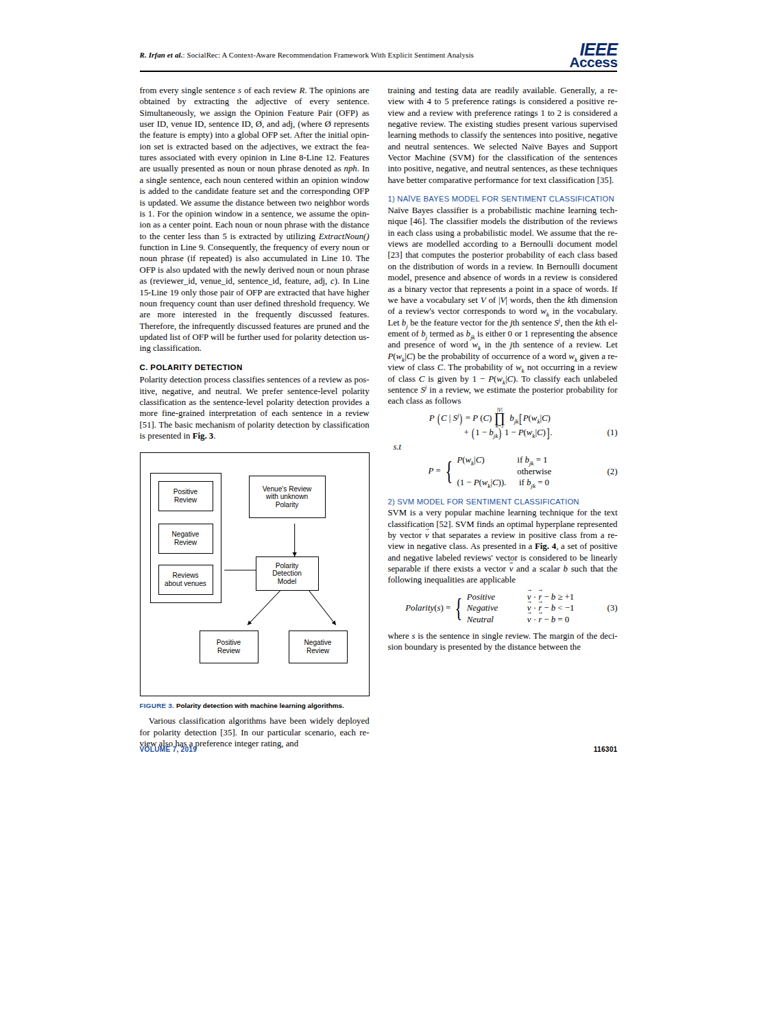R. Irfan et al.: SocialRec: A Context-Aware Recommendation Framework With Explicit Sentiment Analysis
IEEE Access
from every single sentence s of each review R. The opinions are obtained by extracting the adjective of every sentence. Simultaneously, we assign the Opinion Feature Pair (OFP) as user ID, venue ID, sentence ID, Ø, and adj, (where Ø represents the feature is empty) into a global OFP set. After the initial opinion set is extracted based on the adjectives, we extract the features associated with every opinion in Line 8-Line 12. Features are usually presented as noun or noun phrase denoted as nph. In a single sentence, each noun centered within an opinion window is added to the candidate feature set and the corresponding OFP is updated. We assume the distance between two neighbor words is 1. For the opinion window in a sentence, we assume the opinion as a center point. Each noun or noun phrase with the distance to the center less than 5 is extracted by utilizing ExtractNoun() function in Line 9. Consequently, the frequency of every noun or noun phrase (if repeated) is also accumulated in Line 10. The OFP is also updated with the newly derived noun or noun phrase as (reviewer_id, venue_id, sentence_id, feature, adj, c). In Line 15-Line 19 only those pair of OFP are extracted that have higher noun frequency count than user defined threshold frequency. We are more interested in the frequently discussed features. Therefore, the infrequently discussed features are pruned and the updated list of OFP will be further used for polarity detection using classification.
C. POLARITY DETECTION
Polarity detection process classifies sentences of a review as positive, negative, and neutral. We prefer sentence-level polarity classification as the sentence-level polarity detection provides a more fine-grained interpretation of each sentence in a review [51]. The basic mechanism of polarity detection by classification is presented in Fig. 3.
Positive
Review
Negative
Review
Reviews
about venues
Venue's Review
with unknown
Polarity
Polarity
Detection
Model
Positive
Review
Negative
Review
FIGURE 3. Polarity detection with machine learning algorithms.
Various classification algorithms have been widely deployed for polarity detection [35]. In our particular scenario, each review also has a preference integer rating, and
training and testing data are readily available. Generally, a review with 4 to 5 preference ratings is considered a positive review and a review with preference ratings 1 to 2 is considered a negative review. The existing studies present various supervised learning methods to classify the sentences into positive, negative and neutral sentences. We selected Naïve Bayes and Support Vector Machine (SVM) for the classification of the sentences into positive, negative, and neutral sentences, as these techniques have better comparative performance for text classification [35].
1) NAÏVE BAYES MODEL FOR SENTIMENT CLASSIFICATION
Naïve Bayes classifier is a probabilistic machine learning technique [46]. The classifier models the distribution of the reviews in each class using a probabilistic model. We assume that the reviews are modelled according to a Bernoulli document model [23] that computes the posterior probability of each class based on the distribution of words in a review. In Bernoulli document model, presence and absence of words in a review is considered as a binary vector that represents a point in a space of words. If we have a vocabulary set V of |V| words, then the kth dimension of a review's vector corresponds to word wk in the vocabulary. Let bj be the feature vector for the jth sentence Sj, then the kth element of bj termed as bjk is either 0 or 1 representing the absence and presence of word wk in the jth sentence of a review. Let P(wk|C) be the probability of occurrence of a word wk given a review of class C. The probability of wk not occurring in a review of class C is given by 1 − P(wk|C). To classify each unlabeled sentence Sj in a review, we estimate the posterior probability for each class as follows
P (C | Sj) = P (C) ∏|V|k=1 bjk[P(wk|C)
+ (1 − bjk) 1 − P(wk|C)].
(1)
s.t
P = { P(wk|C) if bjk = 1 otherwise (1 − P(wk|C)). if bjk = 0
(2)
2) SVM MODEL FOR SENTIMENT CLASSIFICATION
SVM is a very popular machine learning technique for the text classification [52]. SVM finds an optimal hyperplane represented by vector v that separates a review in positive class from a review in negative class. As presented in a Fig. 4, a set of positive and negative labeled reviews' vector is considered to be linearly separable if there exists a vector v and a scalar b such that the following inequalities are applicable
Polarity(s) = { Positive v · r − b ≥ +1 Negative v · r − b < −1 Neutral v · r − b = 0
(3)
where s is the sentence in single review. The margin of the decision boundary is presented by the distance between the
VOLUME 7, 2019
116301